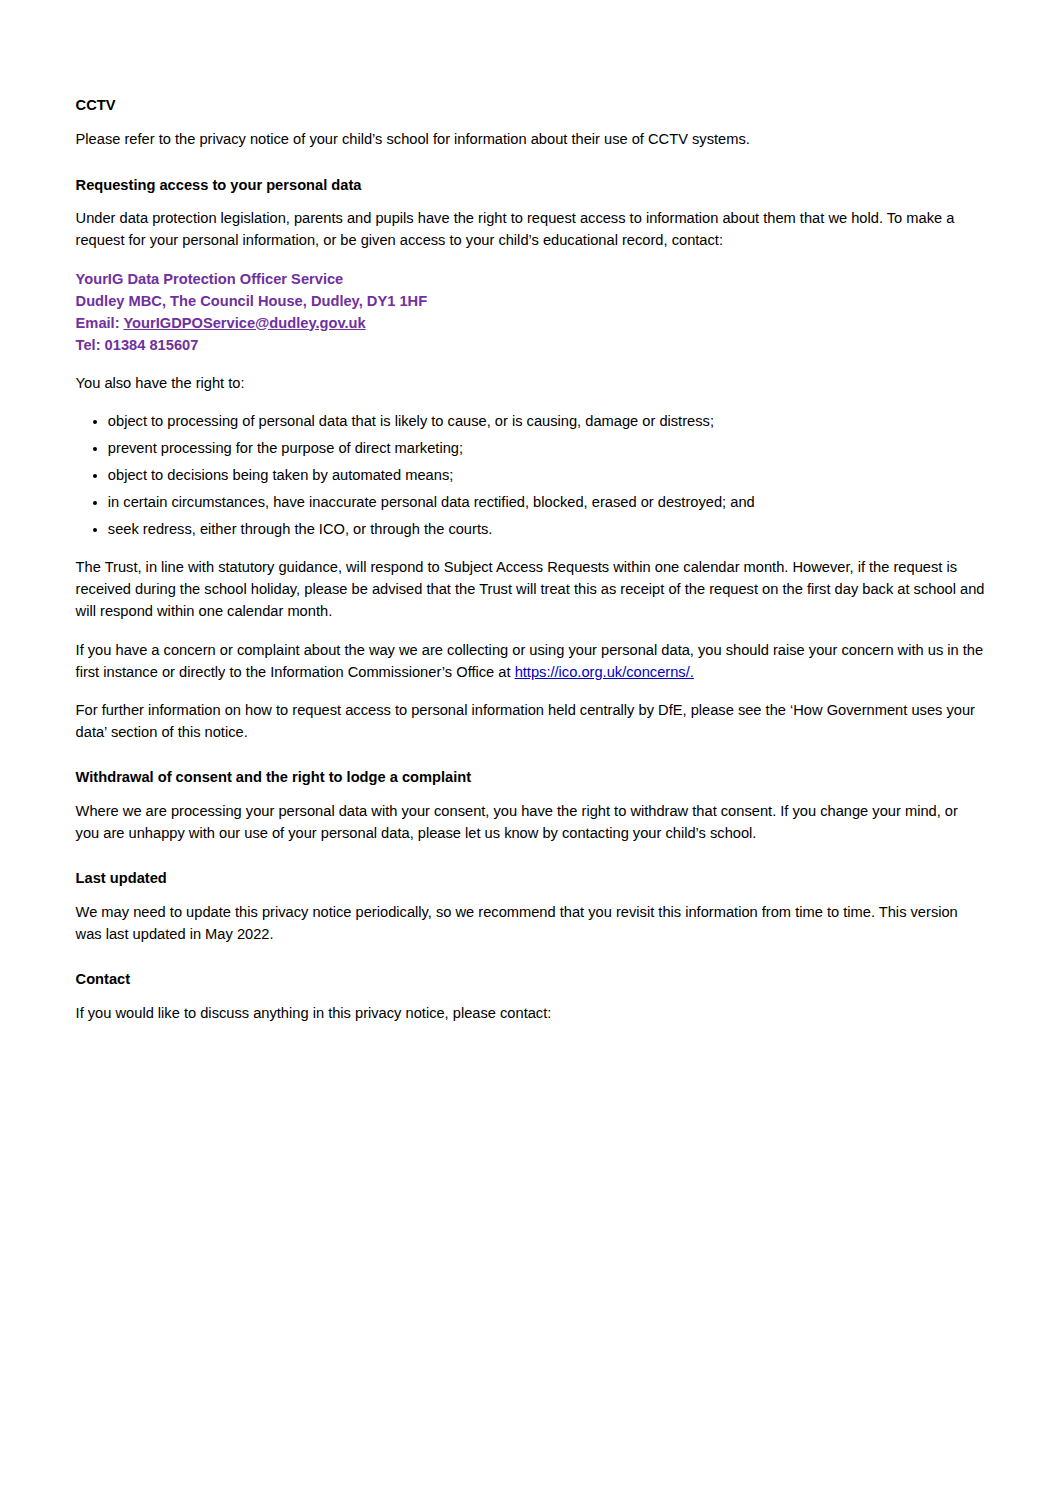CCTV
Please refer to the privacy notice of your child’s school for information about their use of CCTV systems.
Requesting access to your personal data
Under data protection legislation, parents and pupils have the right to request access to information about them that we hold. To make a request for your personal information, or be given access to your child’s educational record, contact:
YourIG Data Protection Officer Service
Dudley MBC, The Council House, Dudley, DY1 1HF
Email: YourIGDPOService@dudley.gov.uk
Tel: 01384 815607
You also have the right to:
object to processing of personal data that is likely to cause, or is causing, damage or distress;
prevent processing for the purpose of direct marketing;
object to decisions being taken by automated means;
in certain circumstances, have inaccurate personal data rectified, blocked, erased or destroyed; and
seek redress, either through the ICO, or through the courts.
The Trust, in line with statutory guidance, will respond to Subject Access Requests within one calendar month. However, if the request is received during the school holiday, please be advised that the Trust will treat this as receipt of the request on the first day back at school and will respond within one calendar month.
If you have a concern or complaint about the way we are collecting or using your personal data, you should raise your concern with us in the first instance or directly to the Information Commissioner’s Office at https://ico.org.uk/concerns/.
For further information on how to request access to personal information held centrally by DfE, please see the ‘How Government uses your data’ section of this notice.
Withdrawal of consent and the right to lodge a complaint
Where we are processing your personal data with your consent, you have the right to withdraw that consent. If you change your mind, or you are unhappy with our use of your personal data, please let us know by contacting your child’s school.
Last updated
We may need to update this privacy notice periodically, so we recommend that you revisit this information from time to time. This version was last updated in May 2022.
Contact
If you would like to discuss anything in this privacy notice, please contact: